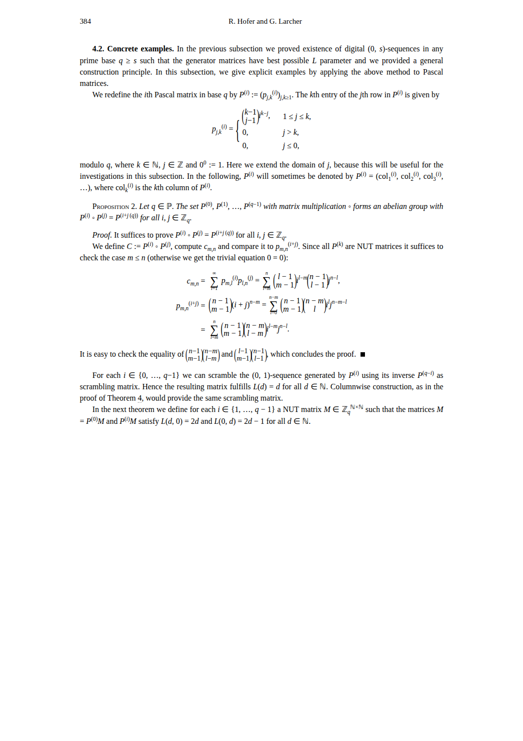384 R. Hofer and G. Larcher
4.2. Concrete examples. In the previous subsection we proved existence of digital (0, s)-sequences in any prime base q ≥ s such that the generator matrices have best possible L parameter and we provided a general construction principle. In this subsection, we give explicit examples by applying the above method to Pascal matrices.
We redefine the ith Pascal matrix in base q by P(i) := (pj,k(i))j,k≥1. The kth entry of the jth row in P(i) is given by
pj,k(i) = {
| ( k −1 j −1 ) i k − j , | 1 ≤ j ≤ k , |
| 0, | j > k , |
| 0, | j ≤ 0, |
modulo q, where k ∈ ℕ, j ∈ ℤ and 00 := 1. Here we extend the domain of j, because this will be useful for the investigations in this subsection. In the following, P(i) will sometimes be denoted by P(i) = (col1(i), col2(i), col3(i), …), where colk(i) is the kth column of P(i).
Proposition 2. Let q ∈ ℙ. The set P(0), P(1), …, P(q−1) with matrix multiplication ◦ forms an abelian group with P(i) ◦ P(j) = P(i+j (q)) for all i, j ∈ ℤq.
Proof. It suffices to prove P(i) ◦ P(j) = P(i+j (q)) for all i, j ∈ ℤq.
We define C := P(i) ◦ P(j), compute cm,n and compare it to pm,n(i+j). Since all P(k) are NUT matrices it suffices to check the case m ≤ n (otherwise we get the trivial equation 0 = 0):
cm,n = ∞∑l=1 pm,l(i)pl,n(j) = n∑l=m (l − 1 m − 1) il−m(n − 1 l − 1) jn−l,
pm,n(i+j) = (n − 1 m − 1)(i + j)n−m = n−m∑l=0 (n − 1 m − 1)(n − m l) iljn−m−l
= n∑l=m (n − 1 m − 1)(n − m l − m) il−mjn−l.
It is easy to check the equality of (n−1 m−1)(n−m l−m) and (l−1 m−1)(n−1 l−1), which concludes the proof.
For each i ∈ {0, …, q−1} we can scramble the (0, 1)-sequence generated by P(i) using its inverse P(q−i) as scrambling matrix. Hence the resulting matrix fulfills L(d) = d for all d ∈ ℕ. Columnwise construction, as in the proof of Theorem 4, would provide the same scrambling matrix.
In the next theorem we define for each i ∈ {1, …, q − 1} a NUT matrix M ∈ ℤqℕ×ℕ such that the matrices M = P(0)M and P(i)M satisfy L(d, 0) = 2d and L(0, d) = 2d − 1 for all d ∈ ℕ.